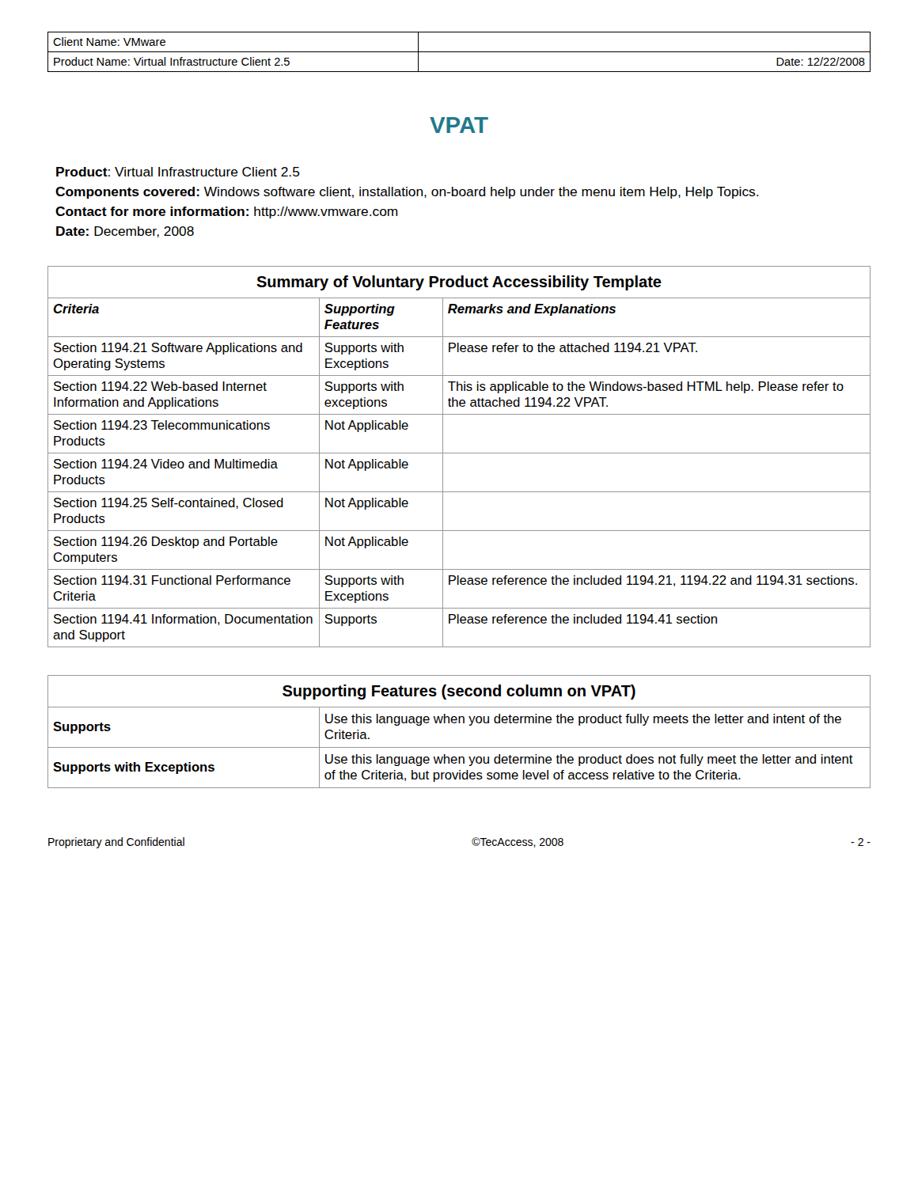| Client Name: VMware | |
| Product Name: Virtual Infrastructure Client 2.5 | Date: 12/22/2008 |
VPAT
Product: Virtual Infrastructure Client 2.5
Components covered: Windows software client, installation, on-board help under the menu item Help, Help Topics.
Contact for more information: http://www.vmware.com
Date: December, 2008
Summary of Voluntary Product Accessibility Template
| Criteria | Supporting Features | Remarks and Explanations |
| --- | --- | --- |
| Section 1194.21 Software Applications and Operating Systems | Supports with Exceptions | Please refer to the attached 1194.21 VPAT. |
| Section 1194.22 Web-based Internet Information and Applications | Supports with exceptions | This is applicable to the Windows-based HTML help. Please refer to the attached 1194.22 VPAT. |
| Section 1194.23 Telecommunications Products | Not Applicable | |
| Section 1194.24 Video and Multimedia Products | Not Applicable | |
| Section 1194.25 Self-contained, Closed Products | Not Applicable | |
| Section 1194.26 Desktop and Portable Computers | Not Applicable | |
| Section 1194.31 Functional Performance Criteria | Supports with Exceptions | Please reference the included 1194.21, 1194.22 and 1194.31 sections. |
| Section 1194.41 Information, Documentation and Support | Supports | Please reference the included 1194.41 section |
Supporting Features (second column on VPAT)
| Supports | Use this language when you determine the product fully meets the letter and intent of the Criteria. |
| Supports with Exceptions | Use this language when you determine the product does not fully meet the letter and intent of the Criteria, but provides some level of access relative to the Criteria. |
Proprietary and Confidential ©TecAccess, 2008 - 2 -